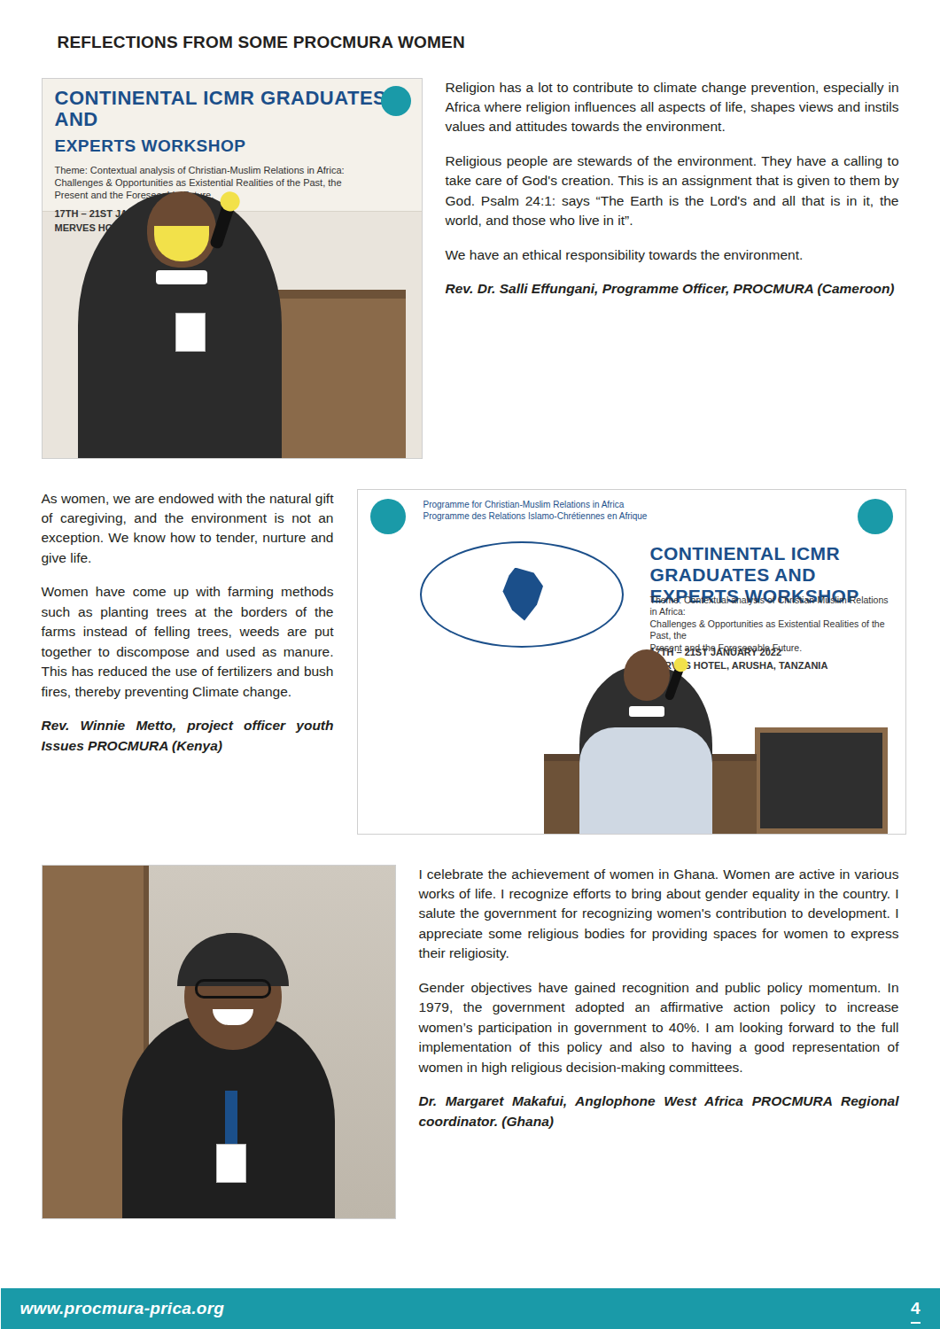Reflections from some PROCMURA Women
CONTINENTAL ICMR GRADUATES AND
EXPERTS WORKSHOP
Theme: Contextual analysis of Christian-Muslim Relations in Africa:
Challenges & Opportunities as Existential Realities of the Past, the
Present and the Foreseeable Future.
17TH – 21ST JANUARY 2022
MERVES HOTEL, ARUSHA, TANZANIA
Religion has a lot to contribute to climate change prevention, especially in Africa where religion influences all aspects of life, shapes views and instils values and attitudes towards the environment.
Religious people are stewards of the environment. They have a calling to take care of God's creation. This is an assignment that is given to them by God. Psalm 24:1: says “The Earth is the Lord's and all that is in it, the world, and those who live in it”.
We have an ethical responsibility towards the environment.
Rev. Dr. Salli Effungani, Programme Officer, PROCMURA (Cameroon)
As women, we are endowed with the natural gift of caregiving, and the environment is not an exception. We know how to tender, nurture and give life.
Women have come up with farming methods such as planting trees at the borders of the farms instead of felling trees, weeds are put together to discompose and used as manure. This has reduced the use of fertilizers and bush fires, thereby preventing Climate change.
Rev. Winnie Metto, project officer youth Issues PROCMURA (Kenya)
Programme for Christian-Muslim Relations in Africa
Programme des Relations Islamo-Chrétiennes en Afrique
CONTINENTAL ICMR GRADUATES AND
EXPERTS WORKSHOP
Theme: Contextual analysis of Christian-Muslim Relations in Africa:
Challenges & Opportunities as Existential Realities of the Past, the
Present and the Foreseeable Future.
17TH – 21ST JANUARY 2022
MERVES HOTEL, ARUSHA, TANZANIA
I celebrate the achievement of women in Ghana. Women are active in various works of life. I recognize efforts to bring about gender equality in the country. I salute the government for recognizing women's contribution to development. I appreciate some religious bodies for providing spaces for women to express their religiosity.
Gender objectives have gained recognition and public policy momentum. In 1979, the government adopted an affirmative action policy to increase women’s participation in government to 40%. I am looking forward to the full implementation of this policy and also to having a good representation of women in high religious decision-making committees.
Dr. Margaret Makafui, Anglophone West Africa PROCMURA Regional coordinator. (Ghana)
www.procmura-prica.org 4